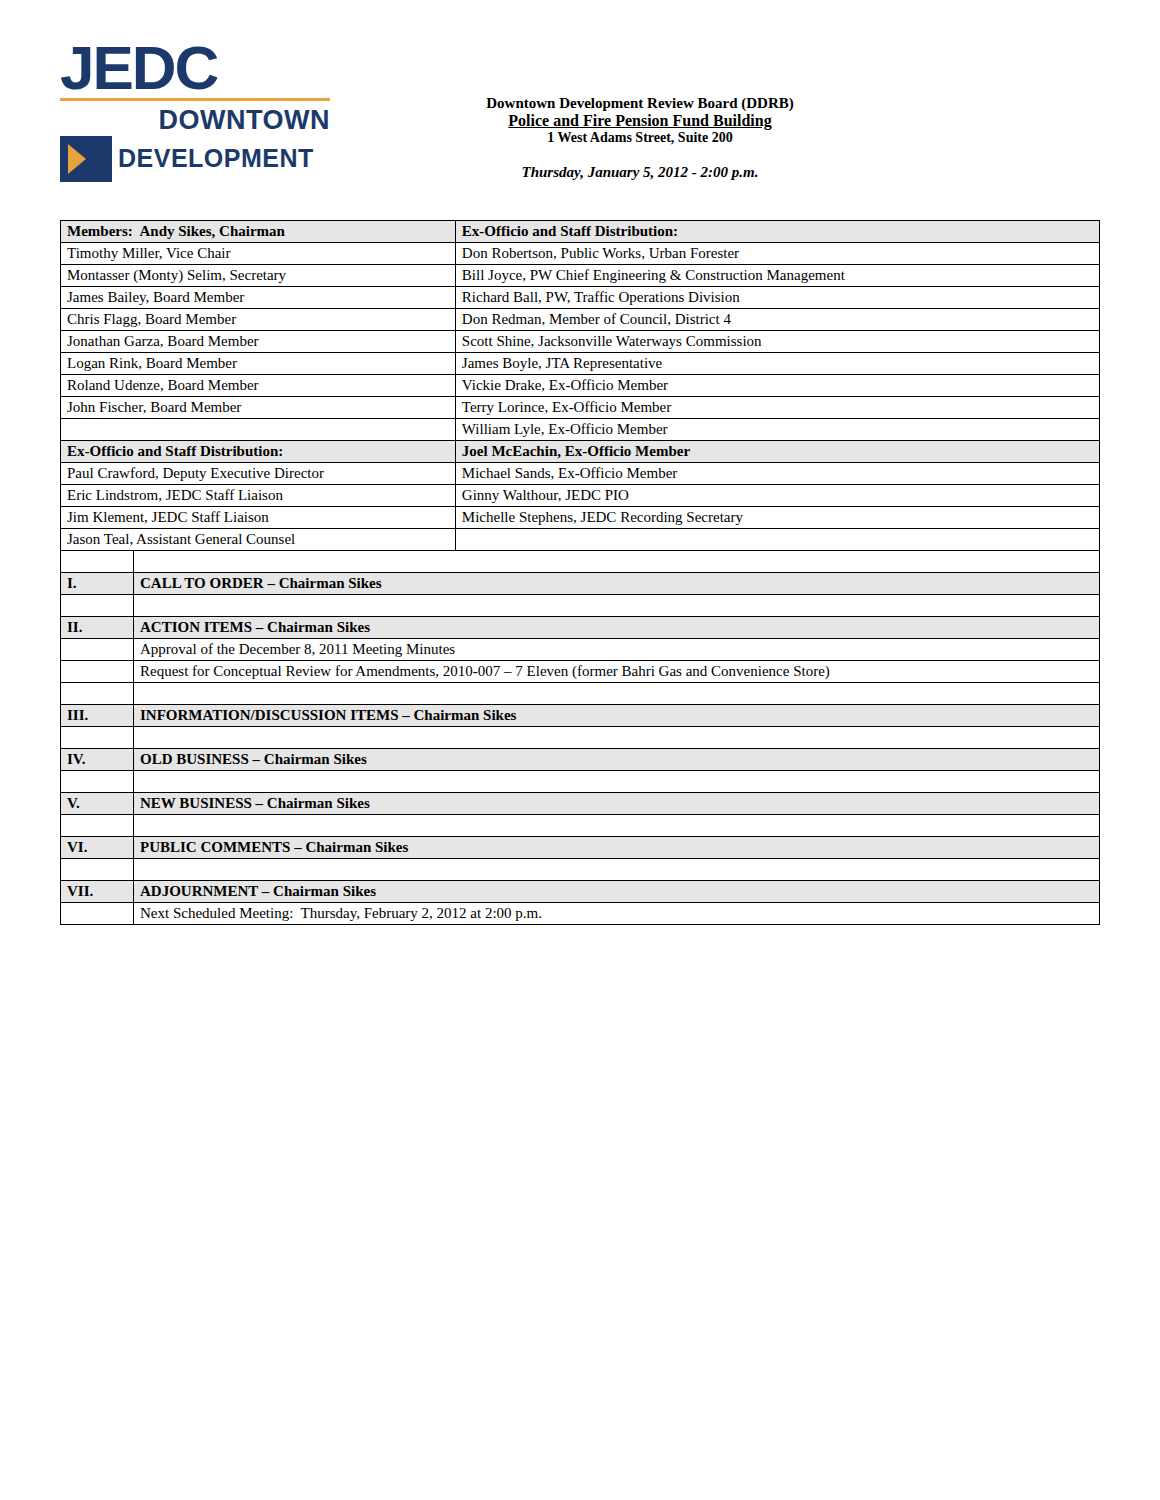JEDC
DOWNTOWN
DEVELOPMENT
Downtown Development Review Board (DDRB)
Police and Fire Pension Fund Building
1 West Adams Street, Suite 200
Thursday, January 5, 2012 - 2:00 p.m.
| Members: Andy Sikes, Chairman | Ex-Officio and Staff Distribution: |
| Timothy Miller, Vice Chair | Don Robertson, Public Works, Urban Forester |
| Montasser (Monty) Selim, Secretary | Bill Joyce, PW Chief Engineering & Construction Management |
| James Bailey, Board Member | Richard Ball, PW, Traffic Operations Division |
| Chris Flagg, Board Member | Don Redman, Member of Council, District 4 |
| Jonathan Garza, Board Member | Scott Shine, Jacksonville Waterways Commission |
| Logan Rink, Board Member | James Boyle, JTA Representative |
| Roland Udenze, Board Member | Vickie Drake, Ex-Officio Member |
| John Fischer, Board Member | Terry Lorince, Ex-Officio Member |
| | William Lyle, Ex-Officio Member |
| Ex-Officio and Staff Distribution: | Joel McEachin, Ex-Officio Member |
| Paul Crawford, Deputy Executive Director | Michael Sands, Ex-Officio Member |
| Eric Lindstrom, JEDC Staff Liaison | Ginny Walthour, JEDC PIO |
| Jim Klement, JEDC Staff Liaison | Michelle Stephens, JEDC Recording Secretary |
| Jason Teal, Assistant General Counsel | |
| I. | CALL TO ORDER – Chairman Sikes |
| II. | ACTION ITEMS – Chairman Sikes |
| | Approval of the December 8, 2011 Meeting Minutes |
| | Request for Conceptual Review for Amendments, 2010-007 – 7 Eleven (former Bahri Gas and Convenience Store) |
| III. | INFORMATION/DISCUSSION ITEMS – Chairman Sikes |
| IV. | OLD BUSINESS – Chairman Sikes |
| V. | NEW BUSINESS – Chairman Sikes |
| VI. | PUBLIC COMMENTS – Chairman Sikes |
| VII. | ADJOURNMENT – Chairman Sikes |
| | Next Scheduled Meeting: Thursday, February 2, 2012 at 2:00 p.m. |